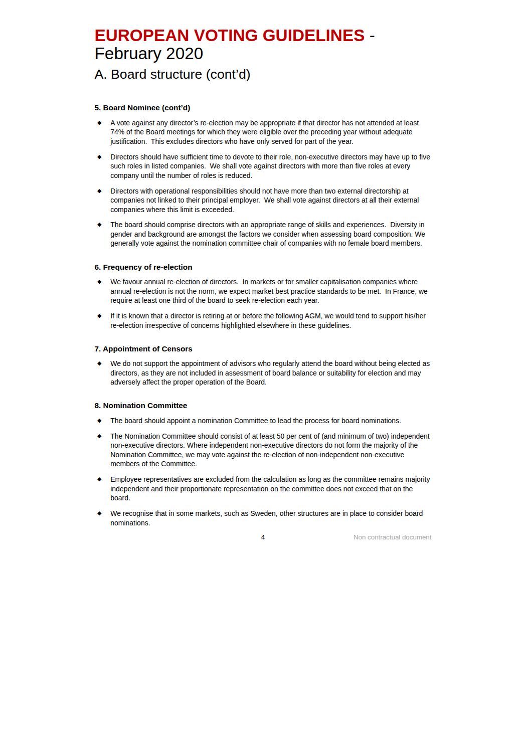EUROPEAN VOTING GUIDELINES - February 2020
A. Board structure (cont’d)
5. Board Nominee (cont’d)
A vote against any director’s re-election may be appropriate if that director has not attended at least 74% of the Board meetings for which they were eligible over the preceding year without adequate justification. This excludes directors who have only served for part of the year.
Directors should have sufficient time to devote to their role, non-executive directors may have up to five such roles in listed companies. We shall vote against directors with more than five roles at every company until the number of roles is reduced.
Directors with operational responsibilities should not have more than two external directorship at companies not linked to their principal employer. We shall vote against directors at all their external companies where this limit is exceeded.
The board should comprise directors with an appropriate range of skills and experiences. Diversity in gender and background are amongst the factors we consider when assessing board composition. We generally vote against the nomination committee chair of companies with no female board members.
6. Frequency of re-election
We favour annual re-election of directors. In markets or for smaller capitalisation companies where annual re-election is not the norm, we expect market best practice standards to be met. In France, we require at least one third of the board to seek re-election each year.
If it is known that a director is retiring at or before the following AGM, we would tend to support his/her re-election irrespective of concerns highlighted elsewhere in these guidelines.
7. Appointment of Censors
We do not support the appointment of advisors who regularly attend the board without being elected as directors, as they are not included in assessment of board balance or suitability for election and may adversely affect the proper operation of the Board.
8. Nomination Committee
The board should appoint a nomination Committee to lead the process for board nominations.
The Nomination Committee should consist of at least 50 per cent of (and minimum of two) independent non-executive directors. Where independent non-executive directors do not form the majority of the Nomination Committee, we may vote against the re-election of non-independent non-executive members of the Committee.
Employee representatives are excluded from the calculation as long as the committee remains majority independent and their proportionate representation on the committee does not exceed that on the board.
We recognise that in some markets, such as Sweden, other structures are in place to consider board nominations.
4
Non contractual document